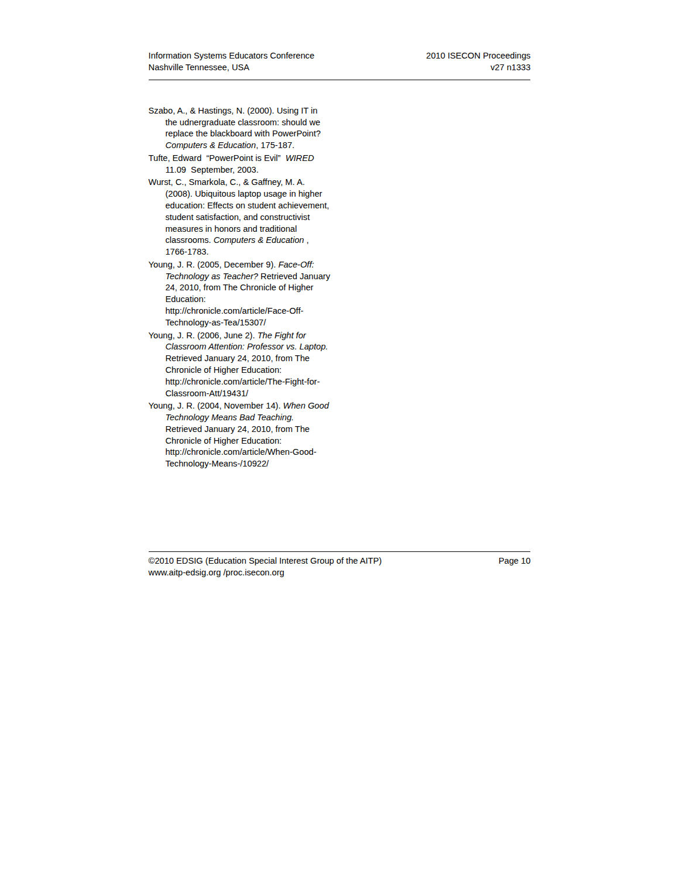| Information Systems Educators Conference | 2010 ISECON Proceedings |
| Nashville Tennessee, USA | v27 n1333 |
Szabo, A., & Hastings, N. (2000). Using IT in the udnergraduate classroom: should we replace the blackboard with PowerPoint? Computers & Education, 175-187.
Tufte, Edward “PowerPoint is Evil” WIRED 11.09 September, 2003.
Wurst, C., Smarkola, C., & Gaffney, M. A. (2008). Ubiquitous laptop usage in higher education: Effects on student achievement, student satisfaction, and constructivist measures in honors and traditional classrooms. Computers & Education , 1766-1783.
Young, J. R. (2005, December 9). Face-Off: Technology as Teacher? Retrieved January 24, 2010, from The Chronicle of Higher Education: http://chronicle.com/article/Face-Off-Technology-as-Tea/15307/
Young, J. R. (2006, June 2). The Fight for Classroom Attention: Professor vs. Laptop. Retrieved January 24, 2010, from The Chronicle of Higher Education: http://chronicle.com/article/The-Fight-for-Classroom-Att/19431/
Young, J. R. (2004, November 14). When Good Technology Means Bad Teaching. Retrieved January 24, 2010, from The Chronicle of Higher Education: http://chronicle.com/article/When-Good-Technology-Means-/10922/
| ©2010 EDSIG (Education Special Interest Group of the AITP) | Page 10 |
| www.aitp-edsig.org /proc.isecon.org | |